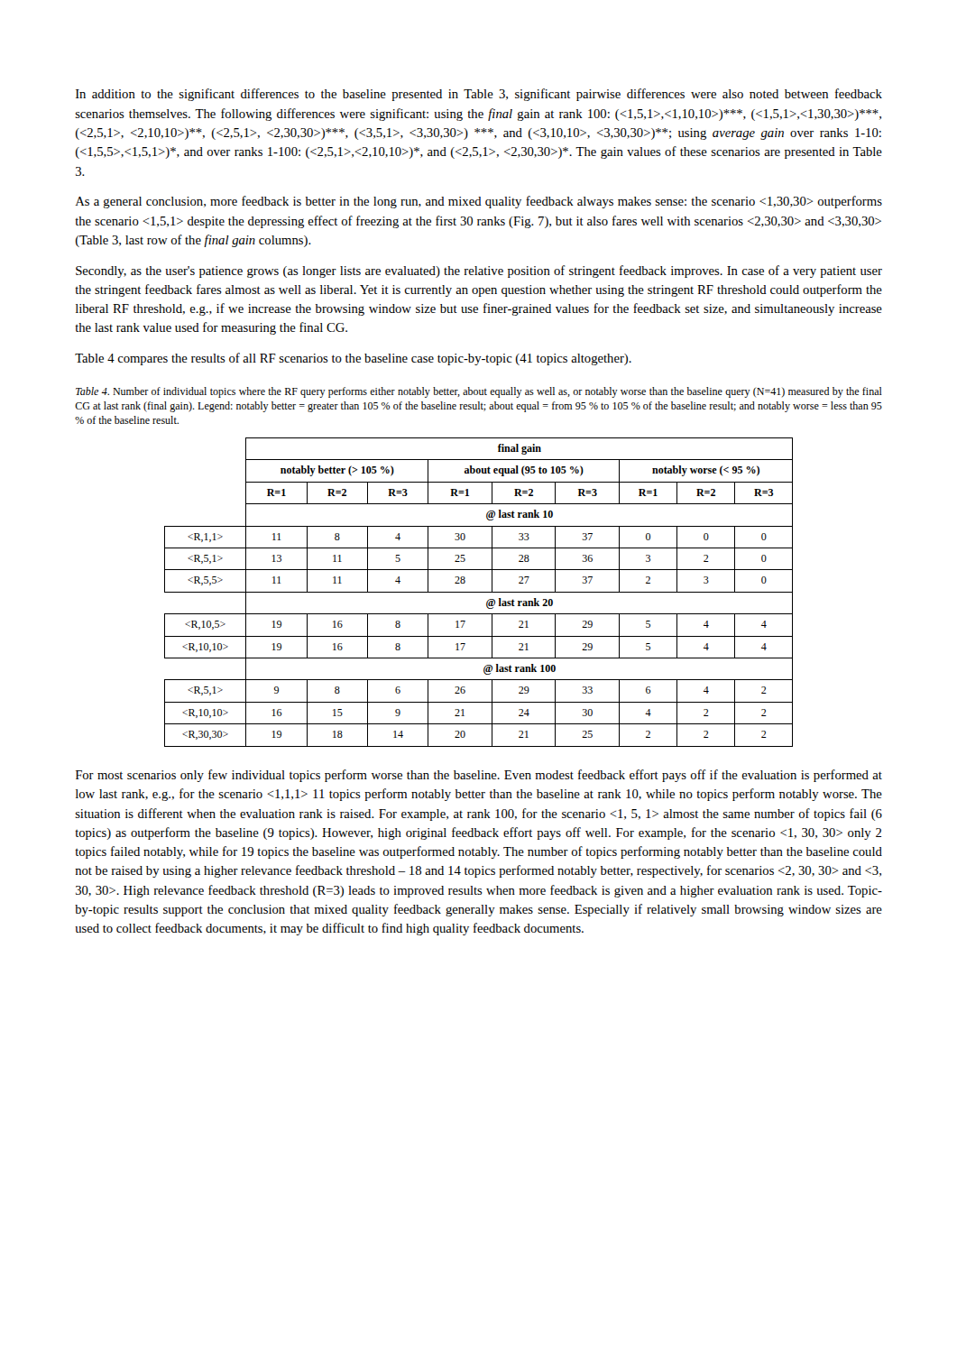In addition to the significant differences to the baseline presented in Table 3, significant pairwise differences were also noted between feedback scenarios themselves. The following differences were significant: using the final gain at rank 100: (<1,5,1>,<1,10,10>)***, (<1,5,1>,<1,30,30>)***, (<2,5,1>, <2,10,10>)**, (<2,5,1>, <2,30,30>)***, (<3,5,1>, <3,30,30>) ***, and (<3,10,10>, <3,30,30>)**; using average gain over ranks 1-10: (<1,5,5>,<1,5,1>)*, and over ranks 1-100: (<2,5,1>,<2,10,10>)*, and (<2,5,1>, <2,30,30>)*. The gain values of these scenarios are presented in Table 3.
As a general conclusion, more feedback is better in the long run, and mixed quality feedback always makes sense: the scenario <1,30,30> outperforms the scenario <1,5,1> despite the depressing effect of freezing at the first 30 ranks (Fig. 7), but it also fares well with scenarios <2,30,30> and <3,30,30> (Table 3, last row of the final gain columns).
Secondly, as the user's patience grows (as longer lists are evaluated) the relative position of stringent feedback improves. In case of a very patient user the stringent feedback fares almost as well as liberal. Yet it is currently an open question whether using the stringent RF threshold could outperform the liberal RF threshold, e.g., if we increase the browsing window size but use finer-grained values for the feedback set size, and simultaneously increase the last rank value used for measuring the final CG.
Table 4 compares the results of all RF scenarios to the baseline case topic-by-topic (41 topics altogether).
Table 4. Number of individual topics where the RF query performs either notably better, about equally as well as, or notably worse than the baseline query (N=41) measured by the final CG at last rank (final gain). Legend: notably better = greater than 105 % of the baseline result; about equal = from 95 % to 105 % of the baseline result; and notably worse = less than 95 % of the baseline result.
| | final gain |
| | notably better (> 105 %) | about equal (95 to 105 %) | notably worse (< 95 %) |
| | R=1 | R=2 | R=3 | R=1 | R=2 | R=3 | R=1 | R=2 | R=3 |
| | @ last rank 10 |
| <R,1,1> | 11 | 8 | 4 | 30 | 33 | 37 | 0 | 0 | 0 |
| <R,5,1> | 13 | 11 | 5 | 25 | 28 | 36 | 3 | 2 | 0 |
| <R,5,5> | 11 | 11 | 4 | 28 | 27 | 37 | 2 | 3 | 0 |
| | @ last rank 20 |
| <R,10,5> | 19 | 16 | 8 | 17 | 21 | 29 | 5 | 4 | 4 |
| <R,10,10> | 19 | 16 | 8 | 17 | 21 | 29 | 5 | 4 | 4 |
| | @ last rank 100 |
| <R,5,1> | 9 | 8 | 6 | 26 | 29 | 33 | 6 | 4 | 2 |
| <R,10,10> | 16 | 15 | 9 | 21 | 24 | 30 | 4 | 2 | 2 |
| <R,30,30> | 19 | 18 | 14 | 20 | 21 | 25 | 2 | 2 | 2 |
For most scenarios only few individual topics perform worse than the baseline. Even modest feedback effort pays off if the evaluation is performed at low last rank, e.g., for the scenario <1,1,1> 11 topics perform notably better than the baseline at rank 10, while no topics perform notably worse. The situation is different when the evaluation rank is raised. For example, at rank 100, for the scenario <1, 5, 1> almost the same number of topics fail (6 topics) as outperform the baseline (9 topics). However, high original feedback effort pays off well. For example, for the scenario <1, 30, 30> only 2 topics failed notably, while for 19 topics the baseline was outperformed notably. The number of topics performing notably better than the baseline could not be raised by using a higher relevance feedback threshold – 18 and 14 topics performed notably better, respectively, for scenarios <2, 30, 30> and <3, 30, 30>. High relevance feedback threshold (R=3) leads to improved results when more feedback is given and a higher evaluation rank is used. Topic-by-topic results support the conclusion that mixed quality feedback generally makes sense. Especially if relatively small browsing window sizes are used to collect feedback documents, it may be difficult to find high quality feedback documents.